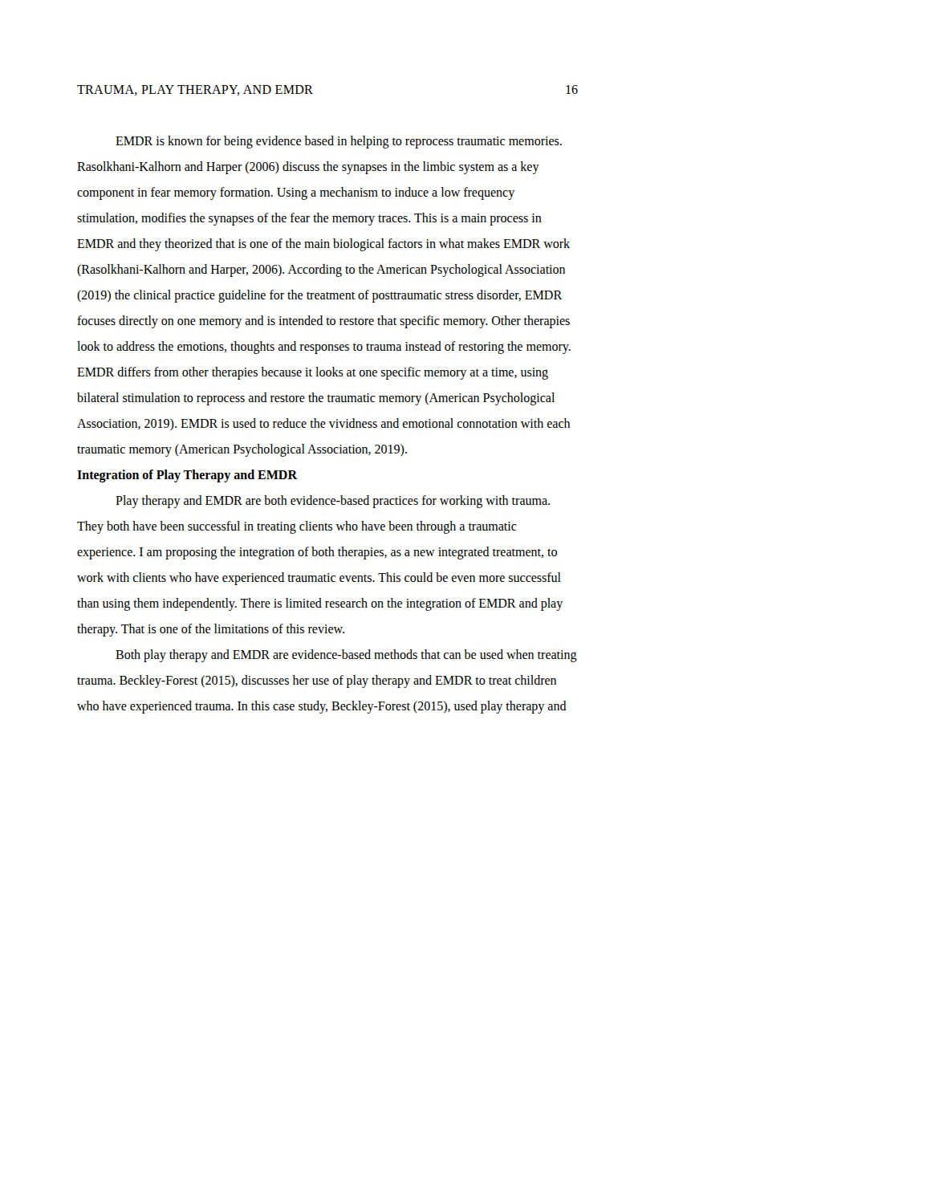Trauma, Play Therapy, and EMDR 16
EMDR is known for being evidence based in helping to reprocess traumatic memories. Rasolkhani-Kalhorn and Harper (2006) discuss the synapses in the limbic system as a key component in fear memory formation. Using a mechanism to induce a low frequency stimulation, modifies the synapses of the fear the memory traces. This is a main process in EMDR and they theorized that is one of the main biological factors in what makes EMDR work (Rasolkhani-Kalhorn and Harper, 2006). According to the American Psychological Association (2019) the clinical practice guideline for the treatment of posttraumatic stress disorder, EMDR focuses directly on one memory and is intended to restore that specific memory. Other therapies look to address the emotions, thoughts and responses to trauma instead of restoring the memory. EMDR differs from other therapies because it looks at one specific memory at a time, using bilateral stimulation to reprocess and restore the traumatic memory (American Psychological Association, 2019). EMDR is used to reduce the vividness and emotional connotation with each traumatic memory (American Psychological Association, 2019).
Integration of Play Therapy and EMDR
Play therapy and EMDR are both evidence-based practices for working with trauma. They both have been successful in treating clients who have been through a traumatic experience. I am proposing the integration of both therapies, as a new integrated treatment, to work with clients who have experienced traumatic events. This could be even more successful than using them independently. There is limited research on the integration of EMDR and play therapy. That is one of the limitations of this review.
Both play therapy and EMDR are evidence-based methods that can be used when treating trauma. Beckley-Forest (2015), discusses her use of play therapy and EMDR to treat children who have experienced trauma. In this case study, Beckley-Forest (2015), used play therapy and